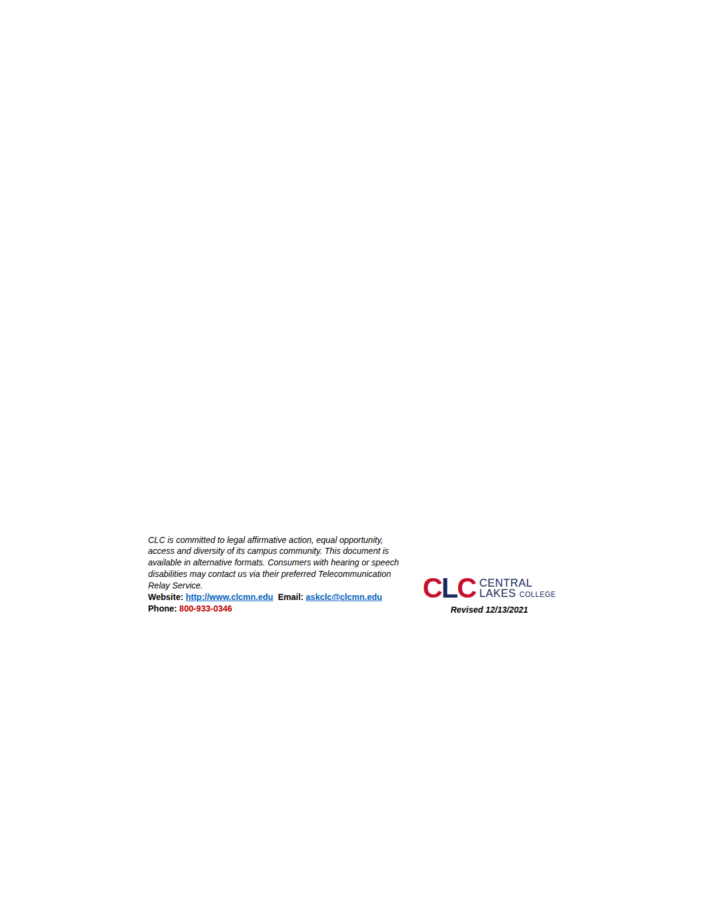CLC is committed to legal affirmative action, equal opportunity, access and diversity of its campus community. This document is available in alternative formats. Consumers with hearing or speech disabilities may contact us via their preferred Telecommunication Relay Service.
Website: http://www.clcmn.edu Email: askclc@clcmn.edu Phone: 800-933-0346
CLC
CENTRAL
LAKES COLLEGE
Revised 12/13/2021